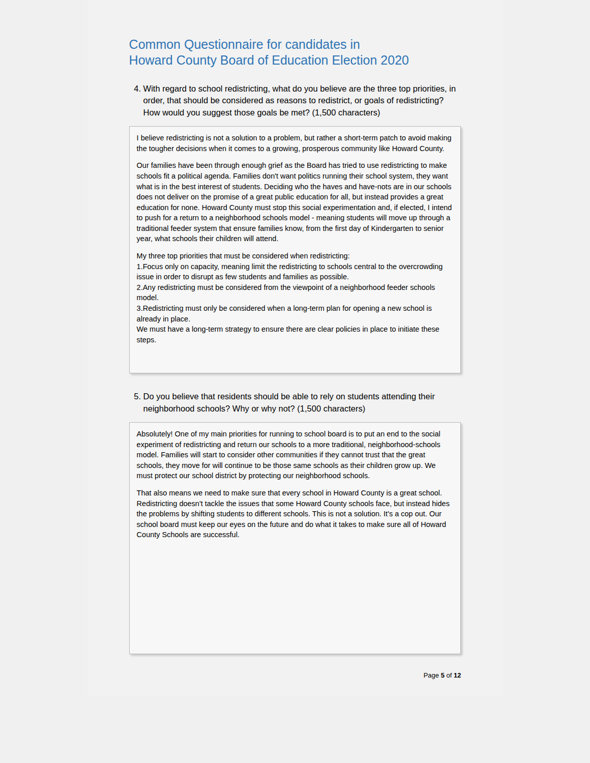Common Questionnaire for candidates in
Howard County Board of Education Election 2020
With regard to school redistricting, what do you believe are the three top priorities, in order, that should be considered as reasons to redistrict, or goals of redistricting? How would you suggest those goals be met? (1,500 characters)
I believe redistricting is not a solution to a problem, but rather a short-term patch to avoid making the tougher decisions when it comes to a growing, prosperous community like Howard County.
Our families have been through enough grief as the Board has tried to use redistricting to make schools fit a political agenda. Families don't want politics running their school system, they want what is in the best interest of students. Deciding who the haves and have-nots are in our schools does not deliver on the promise of a great public education for all, but instead provides a great education for none. Howard County must stop this social experimentation and, if elected, I intend to push for a return to a neighborhood schools model - meaning students will move up through a traditional feeder system that ensure families know, from the first day of Kindergarten to senior year, what schools their children will attend.
My three top priorities that must be considered when redistricting:
1.Focus only on capacity, meaning limit the redistricting to schools central to the overcrowding issue in order to disrupt as few students and families as possible.
2.Any redistricting must be considered from the viewpoint of a neighborhood feeder schools model.
3.Redistricting must only be considered when a long-term plan for opening a new school is already in place.
We must have a long-term strategy to ensure there are clear policies in place to initiate these steps.
Do you believe that residents should be able to rely on students attending their neighborhood schools? Why or why not? (1,500 characters)
Absolutely! One of my main priorities for running to school board is to put an end to the social experiment of redistricting and return our schools to a more traditional, neighborhood-schools model. Families will start to consider other communities if they cannot trust that the great schools, they move for will continue to be those same schools as their children grow up. We must protect our school district by protecting our neighborhood schools.
That also means we need to make sure that every school in Howard County is a great school. Redistricting doesn't tackle the issues that some Howard County schools face, but instead hides the problems by shifting students to different schools. This is not a solution. It's a cop out. Our school board must keep our eyes on the future and do what it takes to make sure all of Howard County Schools are successful.
Page 5 of 12